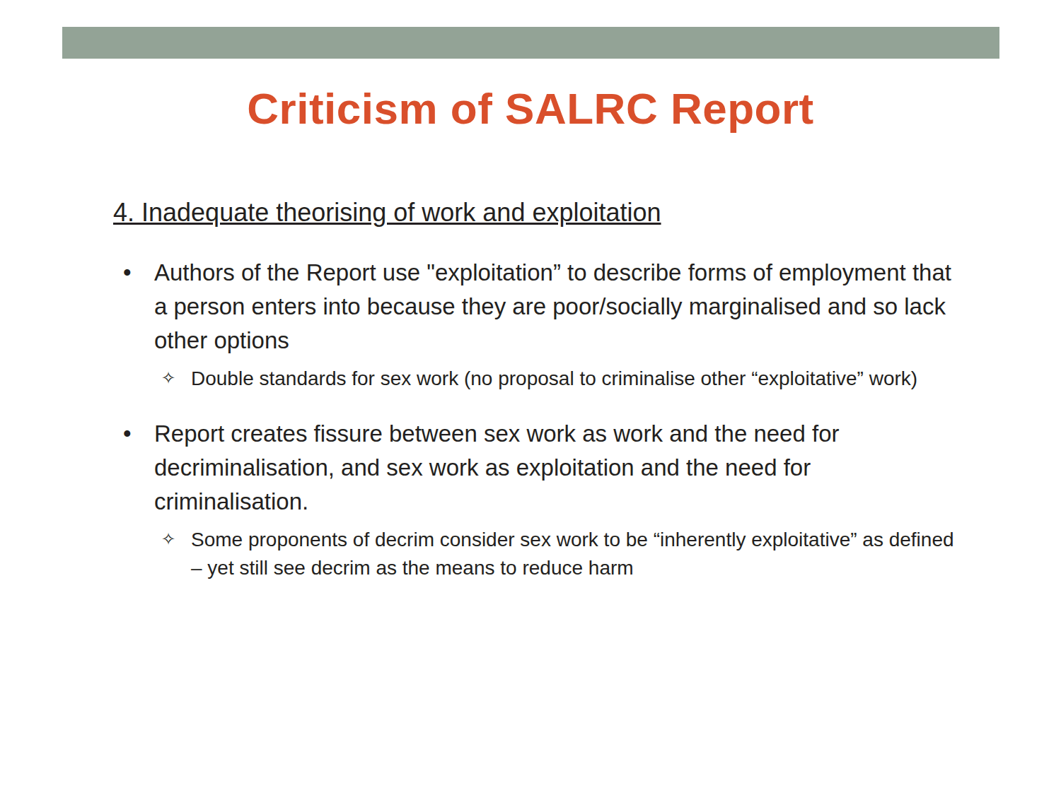Criticism of SALRC Report
4. Inadequate theorising of work and exploitation
Authors of the Report use "exploitation” to describe forms of employment that a person enters into because they are poor/socially marginalised and so lack other options
Double standards for sex work (no proposal to criminalise other “exploitative” work)
Report creates fissure between sex work as work and the need for decriminalisation, and sex work as exploitation and the need for criminalisation.
Some proponents of decrim consider sex work to be “inherently exploitative” as defined – yet still see decrim as the means to reduce harm